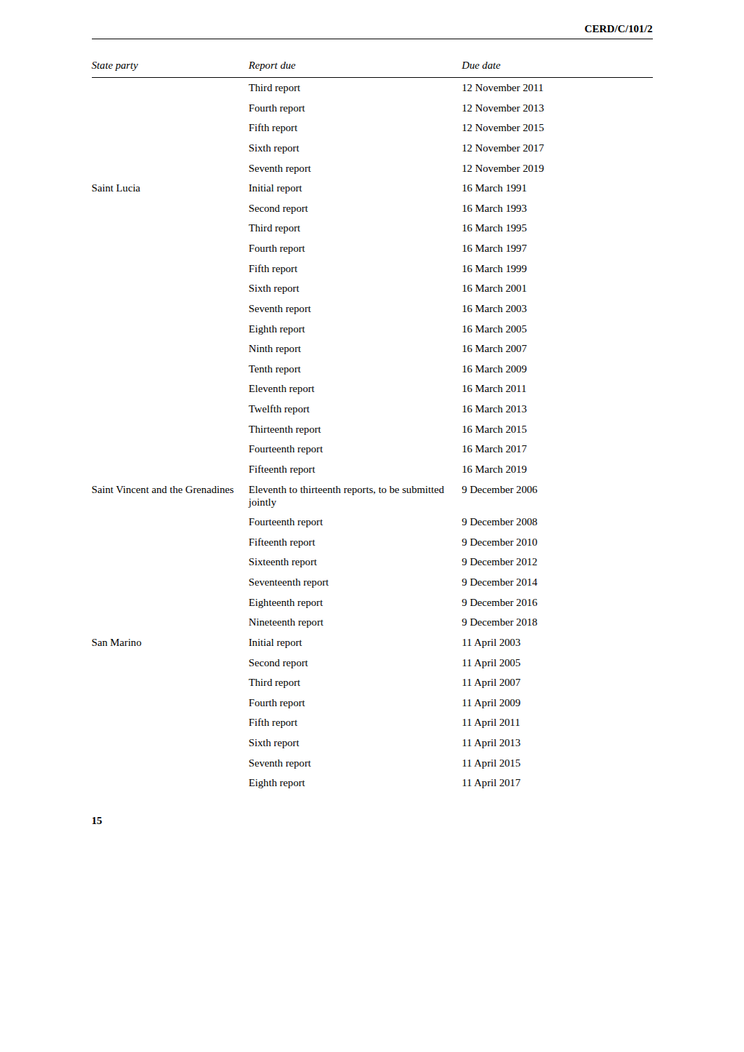CERD/C/101/2
| State party | Report due | Due date |
| --- | --- | --- |
| | Third report | 12 November 2011 |
| | Fourth report | 12 November 2013 |
| | Fifth report | 12 November 2015 |
| | Sixth report | 12 November 2017 |
| | Seventh report | 12 November 2019 |
| Saint Lucia | Initial report | 16 March 1991 |
| | Second report | 16 March 1993 |
| | Third report | 16 March 1995 |
| | Fourth report | 16 March 1997 |
| | Fifth report | 16 March 1999 |
| | Sixth report | 16 March 2001 |
| | Seventh report | 16 March 2003 |
| | Eighth report | 16 March 2005 |
| | Ninth report | 16 March 2007 |
| | Tenth report | 16 March 2009 |
| | Eleventh report | 16 March 2011 |
| | Twelfth report | 16 March 2013 |
| | Thirteenth report | 16 March 2015 |
| | Fourteenth report | 16 March 2017 |
| | Fifteenth report | 16 March 2019 |
| Saint Vincent and the Grenadines | Eleventh to thirteenth reports, to be submitted jointly | 9 December 2006 |
| | Fourteenth report | 9 December 2008 |
| | Fifteenth report | 9 December 2010 |
| | Sixteenth report | 9 December 2012 |
| | Seventeenth report | 9 December 2014 |
| | Eighteenth report | 9 December 2016 |
| | Nineteenth report | 9 December 2018 |
| San Marino | Initial report | 11 April 2003 |
| | Second report | 11 April 2005 |
| | Third report | 11 April 2007 |
| | Fourth report | 11 April 2009 |
| | Fifth report | 11 April 2011 |
| | Sixth report | 11 April 2013 |
| | Seventh report | 11 April 2015 |
| | Eighth report | 11 April 2017 |
15